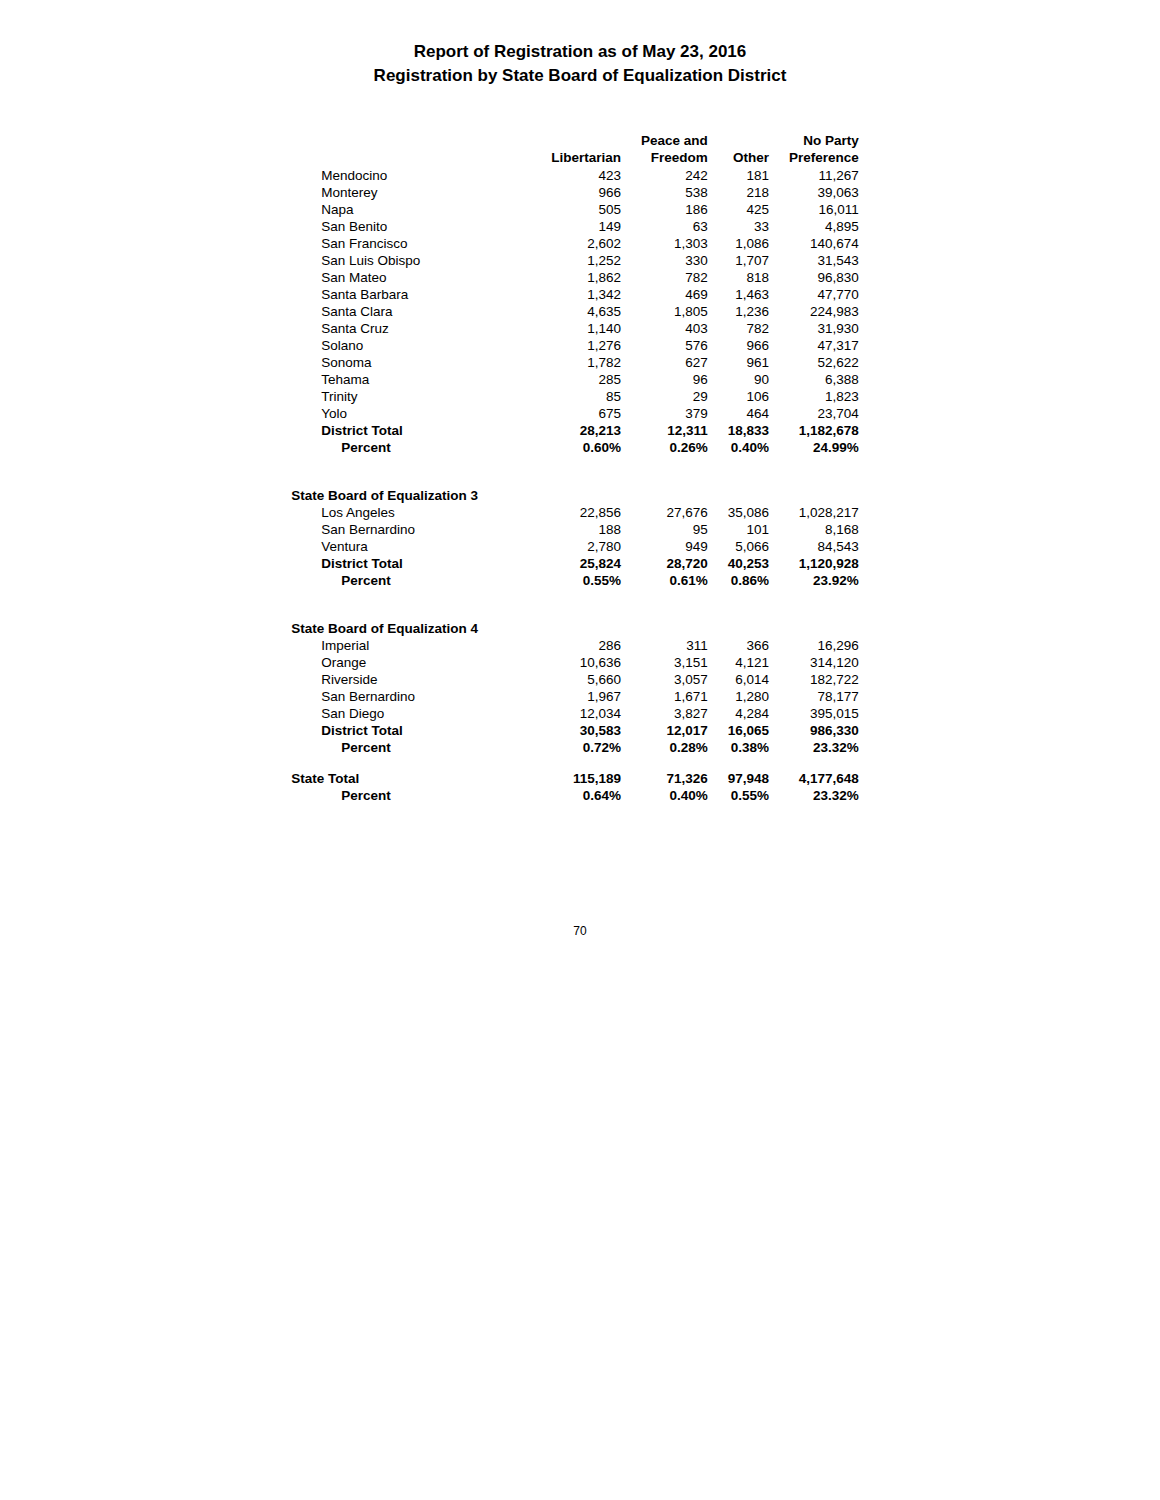Report of Registration as of May 23, 2016
Registration by State Board of Equalization District
| | | Peace and | | No Party |
| --- | --- | --- | --- | --- |
| | Libertarian | Freedom | Other | Preference |
| Mendocino | 423 | 242 | 181 | 11,267 |
| Monterey | 966 | 538 | 218 | 39,063 |
| Napa | 505 | 186 | 425 | 16,011 |
| San Benito | 149 | 63 | 33 | 4,895 |
| San Francisco | 2,602 | 1,303 | 1,086 | 140,674 |
| San Luis Obispo | 1,252 | 330 | 1,707 | 31,543 |
| San Mateo | 1,862 | 782 | 818 | 96,830 |
| Santa Barbara | 1,342 | 469 | 1,463 | 47,770 |
| Santa Clara | 4,635 | 1,805 | 1,236 | 224,983 |
| Santa Cruz | 1,140 | 403 | 782 | 31,930 |
| Solano | 1,276 | 576 | 966 | 47,317 |
| Sonoma | 1,782 | 627 | 961 | 52,622 |
| Tehama | 285 | 96 | 90 | 6,388 |
| Trinity | 85 | 29 | 106 | 1,823 |
| Yolo | 675 | 379 | 464 | 23,704 |
| District Total | 28,213 | 12,311 | 18,833 | 1,182,678 |
| Percent | 0.60% | 0.26% | 0.40% | 24.99% |
| State Board of Equalization 3 | | | | |
| Los Angeles | 22,856 | 27,676 | 35,086 | 1,028,217 |
| San Bernardino | 188 | 95 | 101 | 8,168 |
| Ventura | 2,780 | 949 | 5,066 | 84,543 |
| District Total | 25,824 | 28,720 | 40,253 | 1,120,928 |
| Percent | 0.55% | 0.61% | 0.86% | 23.92% |
| State Board of Equalization 4 | | | | |
| Imperial | 286 | 311 | 366 | 16,296 |
| Orange | 10,636 | 3,151 | 4,121 | 314,120 |
| Riverside | 5,660 | 3,057 | 6,014 | 182,722 |
| San Bernardino | 1,967 | 1,671 | 1,280 | 78,177 |
| San Diego | 12,034 | 3,827 | 4,284 | 395,015 |
| District Total | 30,583 | 12,017 | 16,065 | 986,330 |
| Percent | 0.72% | 0.28% | 0.38% | 23.32% |
| State Total | 115,189 | 71,326 | 97,948 | 4,177,648 |
| Percent | 0.64% | 0.40% | 0.55% | 23.32% |
70